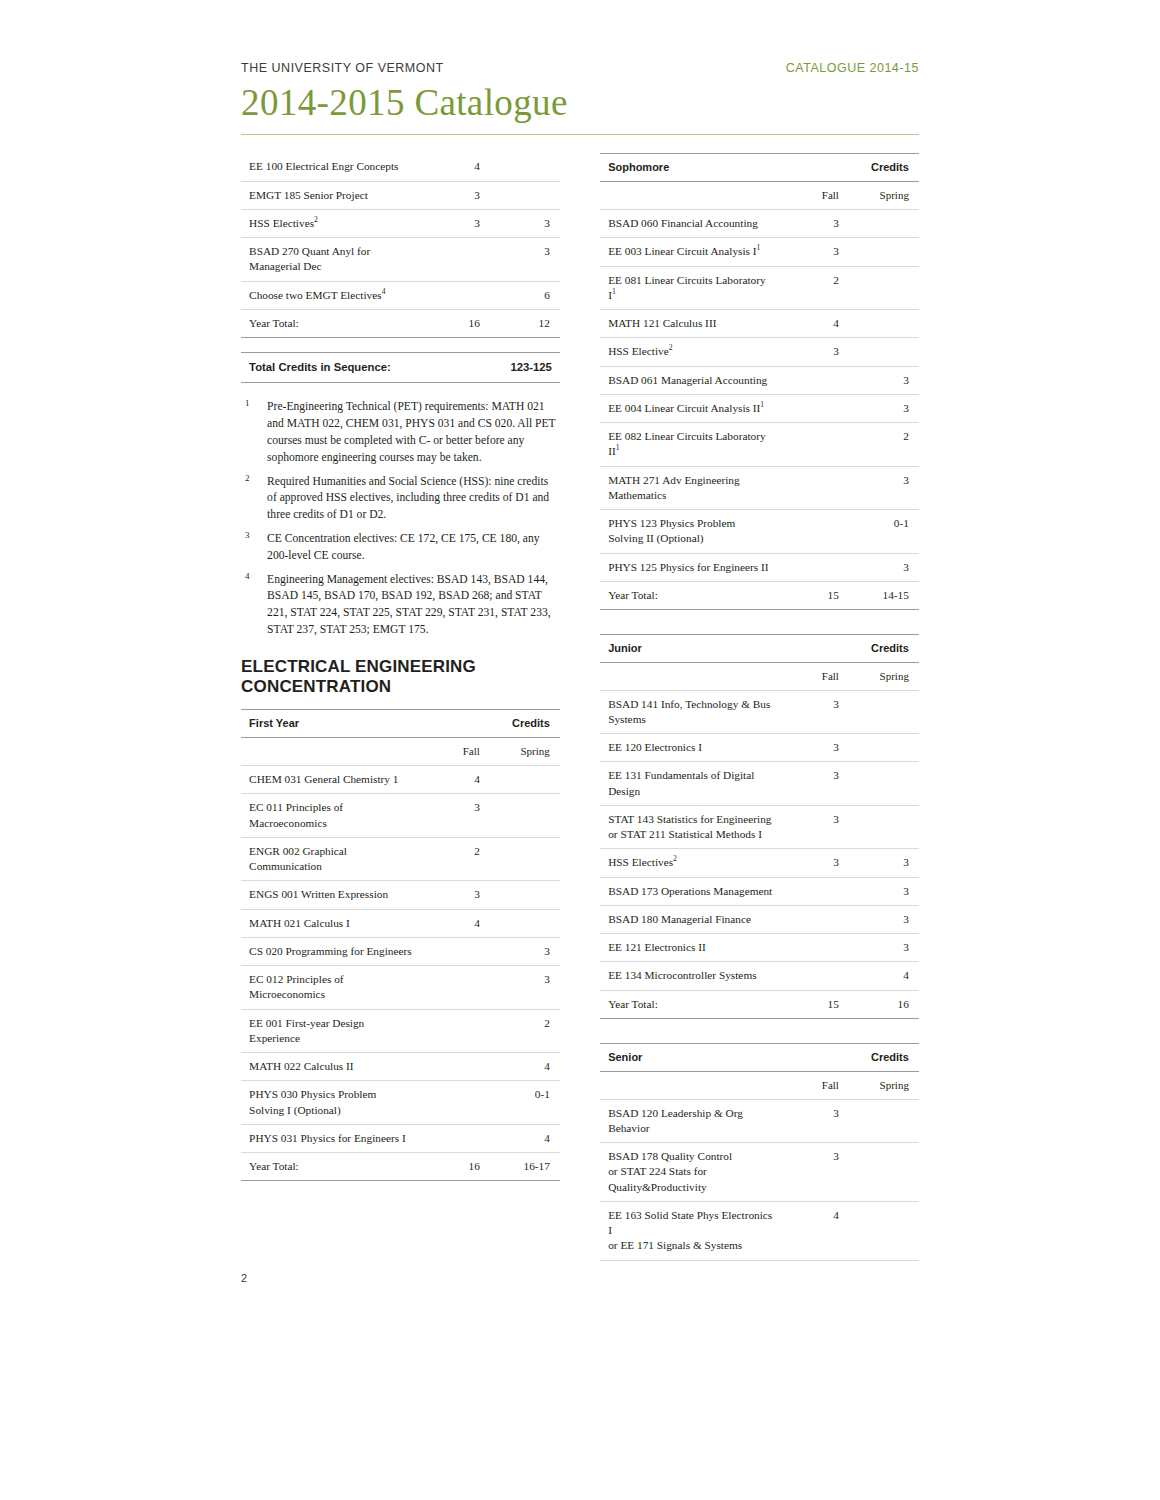THE UNIVERSITY OF VERMONT CATALOGUE 2014-15
2014-2015 Catalogue
| EE 100 Electrical Engr Concepts | 4 | |
| EMGT 185 Senior Project | 3 | |
| HSS Electives 2 | 3 | 3 |
| BSAD 270 Quant Anyl for Managerial Dec | | 3 |
| Choose two EMGT Electives 4 | | 6 |
| Year Total: | 16 | 12 |
Total Credits in Sequence: 123-125
Pre-Engineering Technical (PET) requirements: MATH 021 and MATH 022, CHEM 031, PHYS 031 and CS 020. All PET courses must be completed with C- or better before any sophomore engineering courses may be taken.
Required Humanities and Social Science (HSS): nine credits of approved HSS electives, including three credits of D1 and three credits of D1 or D2.
CE Concentration electives: CE 172, CE 175, CE 180, any 200-level CE course.
Engineering Management electives: BSAD 143, BSAD 144, BSAD 145, BSAD 170, BSAD 192, BSAD 268; and STAT 221, STAT 224, STAT 225, STAT 229, STAT 231, STAT 233, STAT 237, STAT 253; EMGT 175.
ELECTRICAL ENGINEERING
CONCENTRATION
| First Year | Credits |
| --- | --- |
| | Fall | Spring |
| CHEM 031 General Chemistry 1 | 4 | |
| EC 011 Principles of Macroeconomics | 3 | |
| ENGR 002 Graphical Communication | 2 | |
| ENGS 001 Written Expression | 3 | |
| MATH 021 Calculus I | 4 | |
| CS 020 Programming for Engineers | | 3 |
| EC 012 Principles of Microeconomics | | 3 |
| EE 001 First-year Design Experience | | 2 |
| MATH 022 Calculus II | | 4 |
| PHYS 030 Physics Problem Solving I (Optional) | | 0-1 |
| PHYS 031 Physics for Engineers I | | 4 |
| Year Total: | 16 | 16-17 |
| Sophomore | Credits |
| --- | --- |
| | Fall | Spring |
| BSAD 060 Financial Accounting | 3 | |
| EE 003 Linear Circuit Analysis I 1 | 3 | |
| EE 081 Linear Circuits Laboratory I 1 | 2 | |
| MATH 121 Calculus III | 4 | |
| HSS Elective 2 | 3 | |
| BSAD 061 Managerial Accounting | | 3 |
| EE 004 Linear Circuit Analysis II 1 | | 3 |
| EE 082 Linear Circuits Laboratory II 1 | | 2 |
| MATH 271 Adv Engineering Mathematics | | 3 |
| PHYS 123 Physics Problem Solving II (Optional) | | 0-1 |
| PHYS 125 Physics for Engineers II | | 3 |
| Year Total: | 15 | 14-15 |
| Junior | Credits |
| --- | --- |
| | Fall | Spring |
| BSAD 141 Info, Technology & Bus Systems | 3 | |
| EE 120 Electronics I | 3 | |
| EE 131 Fundamentals of Digital Design | 3 | |
| STAT 143 Statistics for Engineering or STAT 211 Statistical Methods I | 3 | |
| HSS Electives 2 | 3 | 3 |
| BSAD 173 Operations Management | | 3 |
| BSAD 180 Managerial Finance | | 3 |
| EE 121 Electronics II | | 3 |
| EE 134 Microcontroller Systems | | 4 |
| Year Total: | 15 | 16 |
| Senior | Credits |
| --- | --- |
| | Fall | Spring |
| BSAD 120 Leadership & Org Behavior | 3 | |
| BSAD 178 Quality Control or STAT 224 Stats for Quality&Productivity | 3 | |
| EE 163 Solid State Phys Electronics I or EE 171 Signals & Systems | 4 | |
2